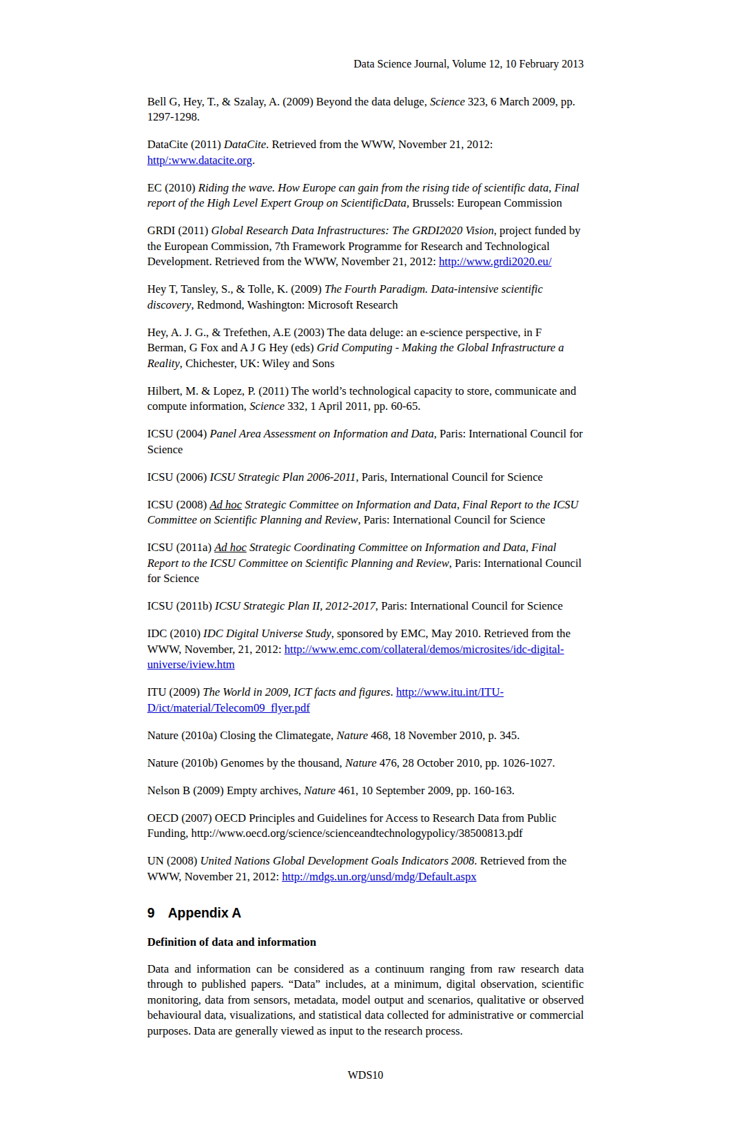Data Science Journal, Volume 12, 10 February 2013
Bell G, Hey, T., & Szalay, A. (2009) Beyond the data deluge, Science 323, 6 March 2009, pp. 1297-1298.
DataCite (2011) DataCite. Retrieved from the WWW, November 21, 2012: http/:www.datacite.org.
EC (2010) Riding the wave. How Europe can gain from the rising tide of scientific data, Final report of the High Level Expert Group on ScientificData, Brussels: European Commission
GRDI (2011) Global Research Data Infrastructures: The GRDI2020 Vision, project funded by the European Commission, 7th Framework Programme for Research and Technological Development. Retrieved from the WWW, November 21, 2012: http://www.grdi2020.eu/
Hey T, Tansley, S., & Tolle, K. (2009) The Fourth Paradigm. Data-intensive scientific discovery, Redmond, Washington: Microsoft Research
Hey, A. J. G., & Trefethen, A.E (2003) The data deluge: an e-science perspective, in F Berman, G Fox and A J G Hey (eds) Grid Computing - Making the Global Infrastructure a Reality, Chichester, UK: Wiley and Sons
Hilbert, M. & Lopez, P. (2011) The world’s technological capacity to store, communicate and compute information, Science 332, 1 April 2011, pp. 60-65.
ICSU (2004) Panel Area Assessment on Information and Data, Paris: International Council for Science
ICSU (2006) ICSU Strategic Plan 2006-2011, Paris, International Council for Science
ICSU (2008) Ad hoc Strategic Committee on Information and Data, Final Report to the ICSU Committee on Scientific Planning and Review, Paris: International Council for Science
ICSU (2011a) Ad hoc Strategic Coordinating Committee on Information and Data, Final Report to the ICSU Committee on Scientific Planning and Review, Paris: International Council for Science
ICSU (2011b) ICSU Strategic Plan II, 2012-2017, Paris: International Council for Science
IDC (2010) IDC Digital Universe Study, sponsored by EMC, May 2010. Retrieved from the WWW, November, 21, 2012: http://www.emc.com/collateral/demos/microsites/idc-digital-universe/iview.htm
ITU (2009) The World in 2009, ICT facts and figures. http://www.itu.int/ITU-D/ict/material/Telecom09_flyer.pdf
Nature (2010a) Closing the Climategate, Nature 468, 18 November 2010, p. 345.
Nature (2010b) Genomes by the thousand, Nature 476, 28 October 2010, pp. 1026-1027.
Nelson B (2009) Empty archives, Nature 461, 10 September 2009, pp. 160-163.
OECD (2007) OECD Principles and Guidelines for Access to Research Data from Public Funding, http://www.oecd.org/science/scienceandtechnologypolicy/38500813.pdf
UN (2008) United Nations Global Development Goals Indicators 2008. Retrieved from the WWW, November 21, 2012: http://mdgs.un.org/unsd/mdg/Default.aspx
9 Appendix A
Definition of data and information
Data and information can be considered as a continuum ranging from raw research data through to published papers. “Data” includes, at a minimum, digital observation, scientific monitoring, data from sensors, metadata, model output and scenarios, qualitative or observed behavioural data, visualizations, and statistical data collected for administrative or commercial purposes. Data are generally viewed as input to the research process.
WDS10